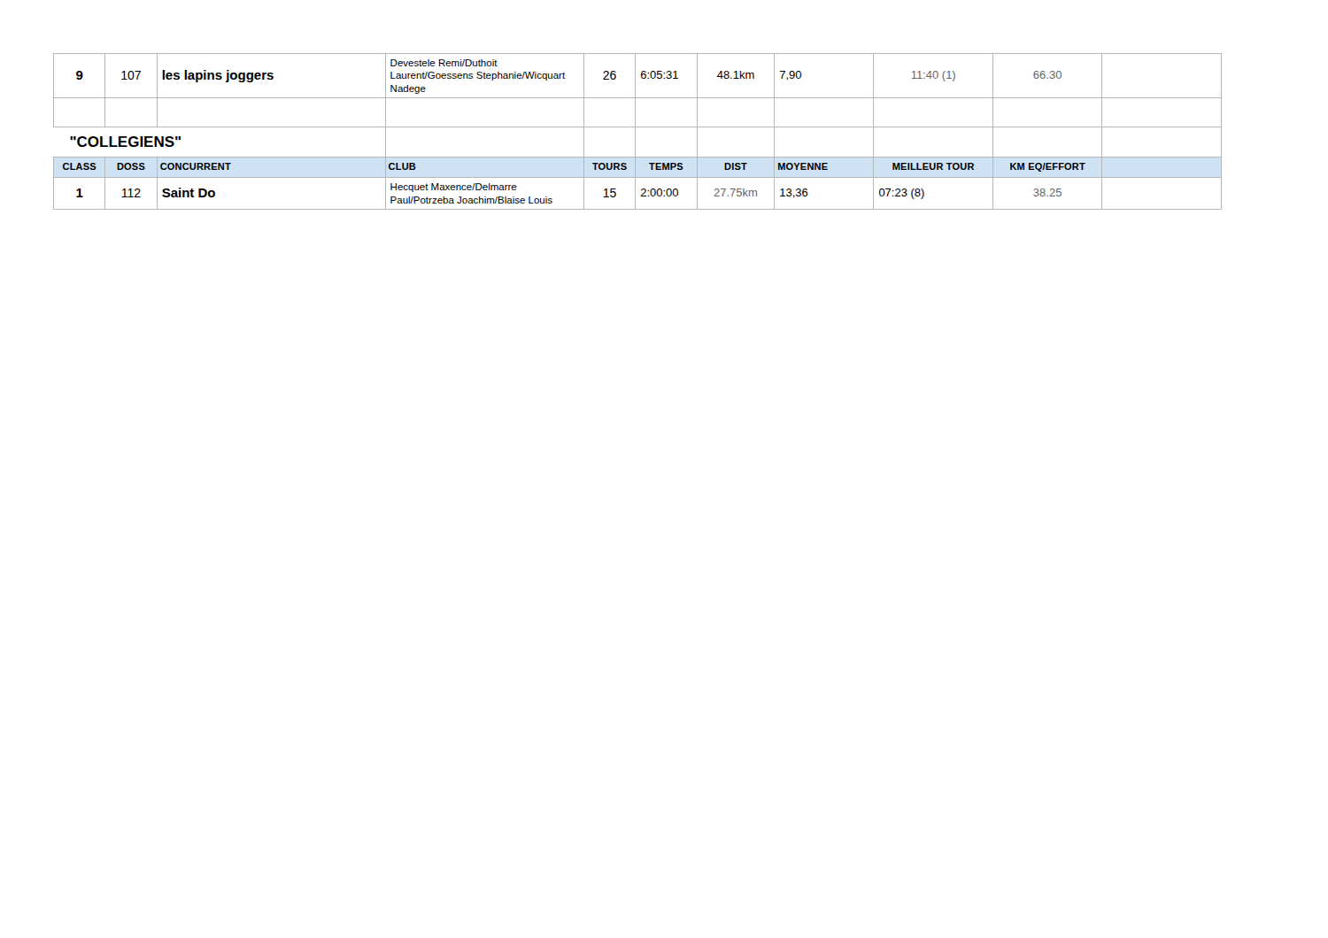| 9 | 107 | les lapins joggers | Devestele Remi/Duthoit Laurent/Goessens Stephanie/Wicquart Nadege | 26 | 6:05:31 | 48.1km | 7,90 | 11:40 (1) | 66.30 | |
| "COLLEGIENS" | | | | | | | | |
| CLASS | DOSS | CONCURRENT | CLUB | TOURS | TEMPS | DIST | MOYENNE | MEILLEUR TOUR | KM EQ/EFFORT | |
| 1 | 112 | Saint Do | Hecquet Maxence/Delmarre Paul/Potrzeba Joachim/Blaise Louis | 15 | 2:00:00 | 27.75km | 13,36 | 07:23 (8) | 38.25 | |